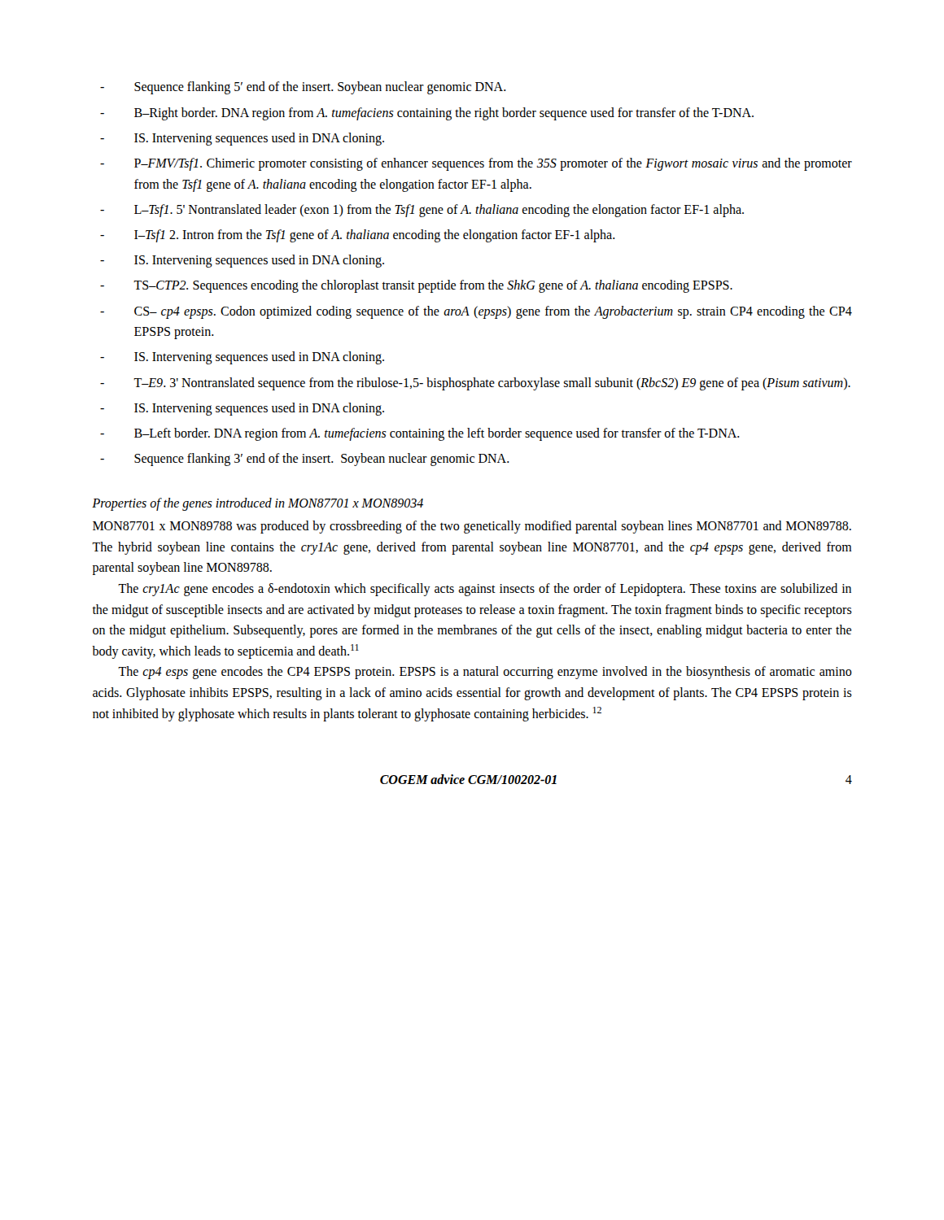Sequence flanking 5′ end of the insert. Soybean nuclear genomic DNA.
B–Right border. DNA region from A. tumefaciens containing the right border sequence used for transfer of the T-DNA.
IS. Intervening sequences used in DNA cloning.
P–FMV/Tsf1. Chimeric promoter consisting of enhancer sequences from the 35S promoter of the Figwort mosaic virus and the promoter from the Tsf1 gene of A. thaliana encoding the elongation factor EF-1 alpha.
L–Tsf1. 5' Nontranslated leader (exon 1) from the Tsf1 gene of A. thaliana encoding the elongation factor EF-1 alpha.
I–Tsf1 2. Intron from the Tsf1 gene of A. thaliana encoding the elongation factor EF-1 alpha.
IS. Intervening sequences used in DNA cloning.
TS–CTP2. Sequences encoding the chloroplast transit peptide from the ShkG gene of A. thaliana encoding EPSPS.
CS– cp4 epsps. Codon optimized coding sequence of the aroA (epsps) gene from the Agrobacterium sp. strain CP4 encoding the CP4 EPSPS protein.
IS. Intervening sequences used in DNA cloning.
T–E9. 3' Nontranslated sequence from the ribulose-1,5- bisphosphate carboxylase small subunit (RbcS2) E9 gene of pea (Pisum sativum).
IS. Intervening sequences used in DNA cloning.
B–Left border. DNA region from A. tumefaciens containing the left border sequence used for transfer of the T-DNA.
Sequence flanking 3′ end of the insert. Soybean nuclear genomic DNA.
Properties of the genes introduced in MON87701 x MON89034
MON87701 x MON89788 was produced by crossbreeding of the two genetically modified parental soybean lines MON87701 and MON89788. The hybrid soybean line contains the cry1Ac gene, derived from parental soybean line MON87701, and the cp4 epsps gene, derived from parental soybean line MON89788.
The cry1Ac gene encodes a δ-endotoxin which specifically acts against insects of the order of Lepidoptera. These toxins are solubilized in the midgut of susceptible insects and are activated by midgut proteases to release a toxin fragment. The toxin fragment binds to specific receptors on the midgut epithelium. Subsequently, pores are formed in the membranes of the gut cells of the insect, enabling midgut bacteria to enter the body cavity, which leads to septicemia and death.11
The cp4 esps gene encodes the CP4 EPSPS protein. EPSPS is a natural occurring enzyme involved in the biosynthesis of aromatic amino acids. Glyphosate inhibits EPSPS, resulting in a lack of amino acids essential for growth and development of plants. The CP4 EPSPS protein is not inhibited by glyphosate which results in plants tolerant to glyphosate containing herbicides. 12
COGEM advice CGM/100202-01 4